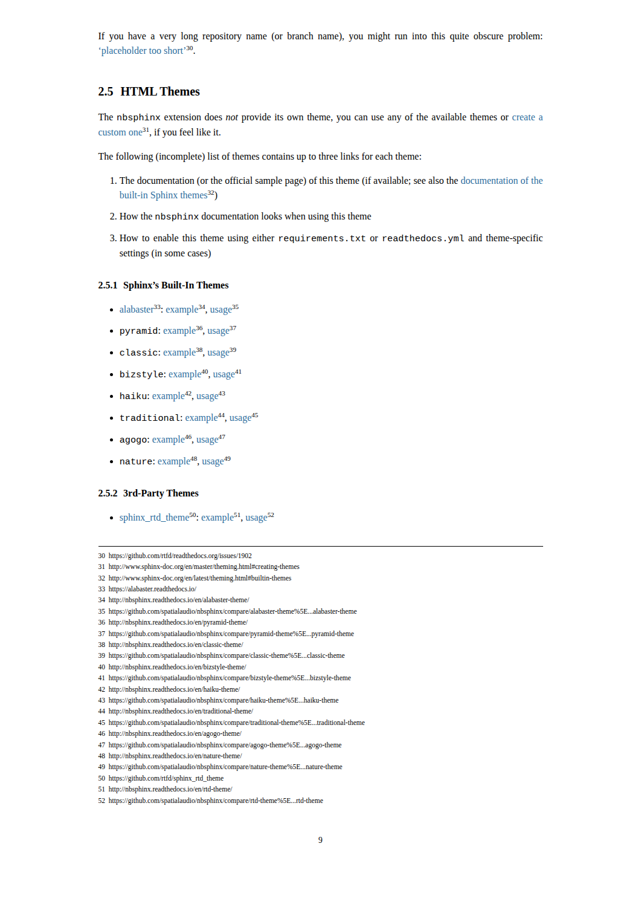If you have a very long repository name (or branch name), you might run into this quite obscure problem: ‘placeholder too short’30.
2.5 HTML Themes
The nbsphinx extension does not provide its own theme, you can use any of the available themes or create a custom one31, if you feel like it.
The following (incomplete) list of themes contains up to three links for each theme:
The documentation (or the official sample page) of this theme (if available; see also the documentation of the built-in Sphinx themes32)
How the nbsphinx documentation looks when using this theme
How to enable this theme using either requirements.txt or readthedocs.yml and theme-specific settings (in some cases)
2.5.1 Sphinx’s Built-In Themes
alabaster33: example34, usage35
pyramid: example36, usage37
classic: example38, usage39
bizstyle: example40, usage41
haiku: example42, usage43
traditional: example44, usage45
agogo: example46, usage47
nature: example48, usage49
2.5.23rd-Party Themes
sphinx_rtd_theme50: example51, usage52
30https://github.com/rtfd/readthedocs.org/issues/1902
31http://www.sphinx-doc.org/en/master/theming.html#creating-themes
32http://www.sphinx-doc.org/en/latest/theming.html#builtin-themes
33https://alabaster.readthedocs.io/
34http://nbsphinx.readthedocs.io/en/alabaster-theme/
35https://github.com/spatialaudio/nbsphinx/compare/alabaster-theme%5E...alabaster-theme
36http://nbsphinx.readthedocs.io/en/pyramid-theme/
37https://github.com/spatialaudio/nbsphinx/compare/pyramid-theme%5E...pyramid-theme
38http://nbsphinx.readthedocs.io/en/classic-theme/
39https://github.com/spatialaudio/nbsphinx/compare/classic-theme%5E...classic-theme
40http://nbsphinx.readthedocs.io/en/bizstyle-theme/
41https://github.com/spatialaudio/nbsphinx/compare/bizstyle-theme%5E...bizstyle-theme
42http://nbsphinx.readthedocs.io/en/haiku-theme/
43https://github.com/spatialaudio/nbsphinx/compare/haiku-theme%5E...haiku-theme
44http://nbsphinx.readthedocs.io/en/traditional-theme/
45https://github.com/spatialaudio/nbsphinx/compare/traditional-theme%5E...traditional-theme
46http://nbsphinx.readthedocs.io/en/agogo-theme/
47https://github.com/spatialaudio/nbsphinx/compare/agogo-theme%5E...agogo-theme
48http://nbsphinx.readthedocs.io/en/nature-theme/
49https://github.com/spatialaudio/nbsphinx/compare/nature-theme%5E...nature-theme
50https://github.com/rtfd/sphinx_rtd_theme
51http://nbsphinx.readthedocs.io/en/rtd-theme/
52https://github.com/spatialaudio/nbsphinx/compare/rtd-theme%5E...rtd-theme
9